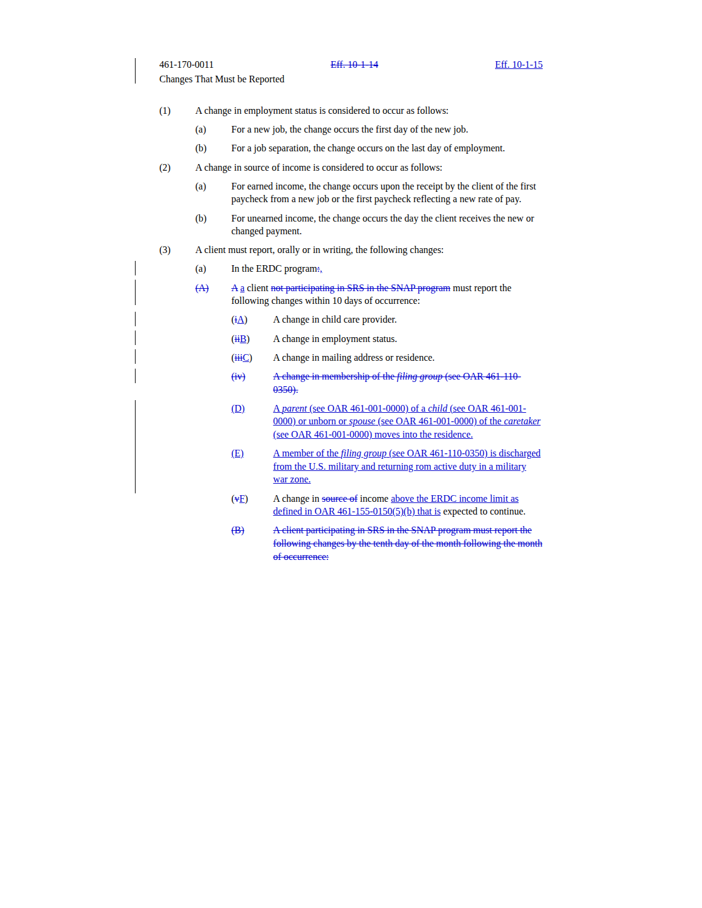461-170-0011 Eff. 10-1-14 Eff. 10-1-15
Changes That Must be Reported
| (1) | A change in employment status is considered to occur as follows: |
| (a) | For a new job, the change occurs the first day of the new job. |
| (b) | For a job separation, the change occurs on the last day of employment. |
| (2) | A change in source of income is considered to occur as follows: |
| (a) | For earned income, the change occurs upon the receipt by the client of the first paycheck from a new job or the first paycheck reflecting a new rate of pay. |
| (b) | For unearned income, the change occurs the day the client receives the new or changed payment. |
| (3) | A client must report, orally or in writing, the following changes: |
| (a) | In the ERDC program : , |
| (A) | A a client not participating in SRS in the SNAP program must report the following changes within 10 days of occurrence: |
| ( i A ) | A change in child care provider. |
| ( ii B ) | A change in employment status. |
| ( iii C ) | A change in mailing address or residence. |
| (iv) | A change in membership of the filing group (see OAR 461-110-0350). |
| (D) | A parent (see OAR 461-001-0000) of a child (see OAR 461-001-0000) or unborn or spouse (see OAR 461-001-0000) of the caretaker (see OAR 461-001-0000) moves into the residence. |
| (E) | A member of the filing group (see OAR 461-110-0350) is discharged from the U.S. military and returning rom active duty in a military war zone. |
| ( v F ) | A change in source of income above the ERDC income limit as defined in OAR 461-155-0150(5)(b) that is expected to continue. |
| (B) | A client participating in SRS in the SNAP program must report the following changes by the tenth day of the month following the month of occurrence: |